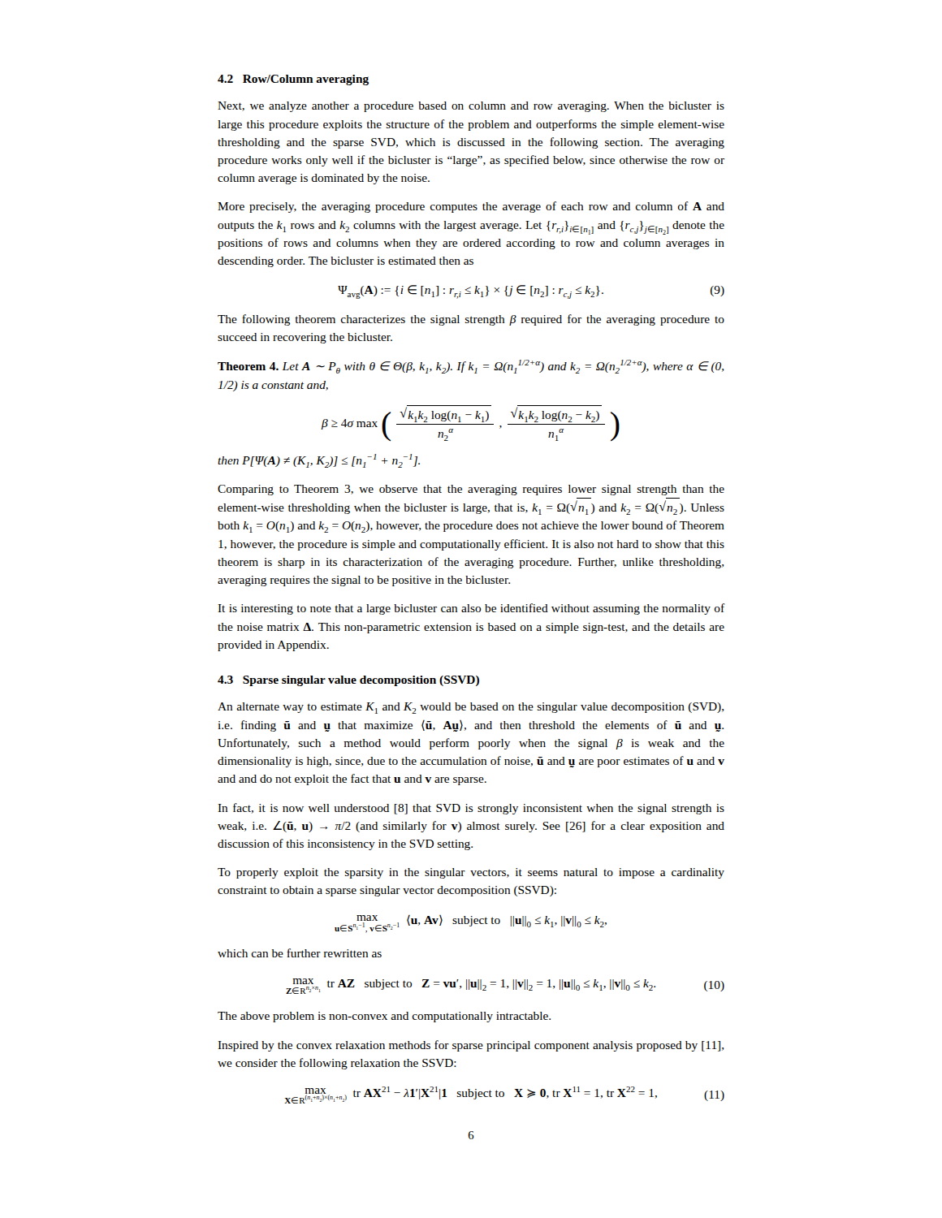4.2 Row/Column averaging
Next, we analyze another a procedure based on column and row averaging. When the bicluster is large this procedure exploits the structure of the problem and outperforms the simple element-wise thresholding and the sparse SVD, which is discussed in the following section. The averaging procedure works only well if the bicluster is “large”, as specified below, since otherwise the row or column average is dominated by the noise.
More precisely, the averaging procedure computes the average of each row and column of A and outputs the k1 rows and k2 columns with the largest average. Let {rr,i}i∈[n1] and {rc,j}j∈[n2] denote the positions of rows and columns when they are ordered according to row and column averages in descending order. The bicluster is estimated then as
Ψavg(A) := {i ∈ [n1] : rr,i ≤ k1} × {j ∈ [n2] : rc,j ≤ k2}. (9)
The following theorem characterizes the signal strength β required for the averaging procedure to succeed in recovering the bicluster.
Theorem 4. Let A ∼ Pθ with θ ∈ Θ(β, k1, k2). If k1 = Ω(n11/2+α) and k2 = Ω(n21/2+α), where α ∈ (0, 1/2) is a constant and,
β ≥ 4σ max ( k1k2 log(n1 − k1) n2α , k1k2 log(n2 − k2) n1α )
then P[Ψ(A) ≠ (K1, K2)] ≤ [n1−1 + n2−1].
Comparing to Theorem 3, we observe that the averaging requires lower signal strength than the element-wise thresholding when the bicluster is large, that is, k1 = Ω(n1) and k2 = Ω(n2). Unless both k1 = O(n1) and k2 = O(n2), however, the procedure does not achieve the lower bound of Theorem 1, however, the procedure is simple and computationally efficient. It is also not hard to show that this theorem is sharp in its characterization of the averaging procedure. Further, unlike thresholding, averaging requires the signal to be positive in the bicluster.
It is interesting to note that a large bicluster can also be identified without assuming the normality of the noise matrix Δ. This non-parametric extension is based on a simple sign-test, and the details are provided in Appendix.
4.3 Sparse singular value decomposition (SSVD)
An alternate way to estimate K1 and K2 would be based on the singular value decomposition (SVD), i.e. finding ũ and ṵ that maximize ⟨ũ, Aṵ⟩, and then threshold the elements of ũ and ṵ. Unfortunately, such a method would perform poorly when the signal β is weak and the dimensionality is high, since, due to the accumulation of noise, ũ and ṵ are poor estimates of u and v and and do not exploit the fact that u and v are sparse.
In fact, it is now well understood [8] that SVD is strongly inconsistent when the signal strength is weak, i.e. ∠(ũ, u) → π/2 (and similarly for v) almost surely. See [26] for a clear exposition and discussion of this inconsistency in the SVD setting.
To properly exploit the sparsity in the singular vectors, it seems natural to impose a cardinality constraint to obtain a sparse singular vector decomposition (SSVD):
max u∈Sn1−1, v∈Sn2−1 ⟨u, Av⟩ subject to ||u||0 ≤ k1, ||v||0 ≤ k2,
which can be further rewritten as
max Z∈Rn2×n1 tr AZ subject to Z = vu′, ||u||2 = 1, ||v||2 = 1, ||u||0 ≤ k1, ||v||0 ≤ k2. (10)
The above problem is non-convex and computationally intractable.
Inspired by the convex relaxation methods for sparse principal component analysis proposed by [11], we consider the following relaxation the SSVD:
max X∈R(n1+n2)×(n1+n2) tr AX21 − λ 1′|X21|1 subject to X ≽ 0, tr X11 = 1, tr X22 = 1, (11)
6